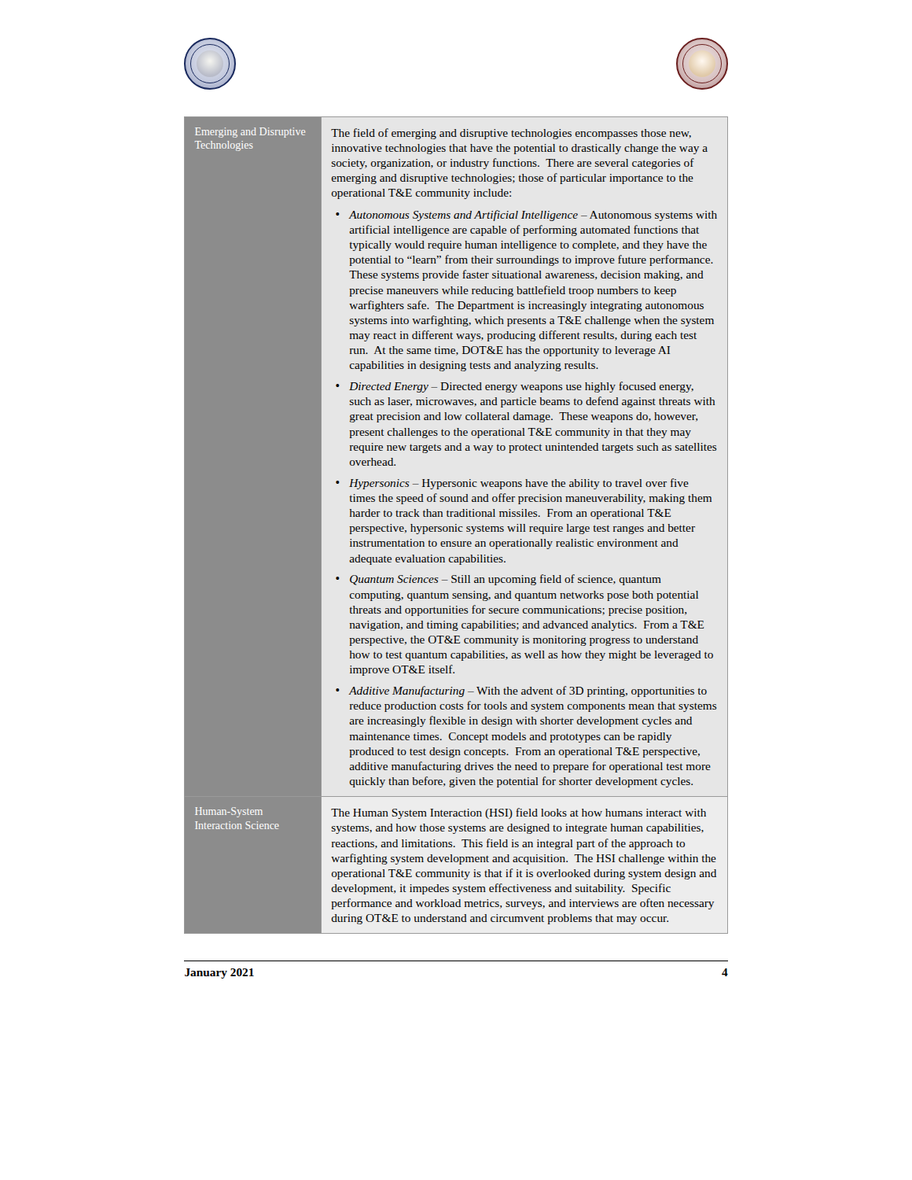| Emerging and Disruptive Technologies | The field of emerging and disruptive technologies encompasses those new, innovative technologies that have the potential to drastically change the way a society, organization, or industry functions. There are several categories of emerging and disruptive technologies; those of particular importance to the operational T&E community include: Autonomous Systems and Artificial Intelligence – Autonomous systems with artificial intelligence are capable of performing automated functions that typically would require human intelligence to complete, and they have the potential to “learn” from their surroundings to improve future performance. These systems provide faster situational awareness, decision making, and precise maneuvers while reducing battlefield troop numbers to keep warfighters safe. The Department is increasingly integrating autonomous systems into warfighting, which presents a T&E challenge when the system may react in different ways, producing different results, during each test run. At the same time, DOT&E has the opportunity to leverage AI capabilities in designing tests and analyzing results. Directed Energy – Directed energy weapons use highly focused energy, such as laser, microwaves, and particle beams to defend against threats with great precision and low collateral damage. These weapons do, however, present challenges to the operational T&E community in that they may require new targets and a way to protect unintended targets such as satellites overhead. Hypersonics – Hypersonic weapons have the ability to travel over five times the speed of sound and offer precision maneuverability, making them harder to track than traditional missiles. From an operational T&E perspective, hypersonic systems will require large test ranges and better instrumentation to ensure an operationally realistic environment and adequate evaluation capabilities. Quantum Sciences – Still an upcoming field of science, quantum computing, quantum sensing, and quantum networks pose both potential threats and opportunities for secure communications; precise position, navigation, and timing capabilities; and advanced analytics. From a T&E perspective, the OT&E community is monitoring progress to understand how to test quantum capabilities, as well as how they might be leveraged to improve OT&E itself. Additive Manufacturing – With the advent of 3D printing, opportunities to reduce production costs for tools and system components mean that systems are increasingly flexible in design with shorter development cycles and maintenance times. Concept models and prototypes can be rapidly produced to test design concepts. From an operational T&E perspective, additive manufacturing drives the need to prepare for operational test more quickly than before, given the potential for shorter development cycles. |
| Human-System Interaction Science | The Human System Interaction (HSI) field looks at how humans interact with systems, and how those systems are designed to integrate human capabilities, reactions, and limitations. This field is an integral part of the approach to warfighting system development and acquisition. The HSI challenge within the operational T&E community is that if it is overlooked during system design and development, it impedes system effectiveness and suitability. Specific performance and workload metrics, surveys, and interviews are often necessary during OT&E to understand and circumvent problems that may occur. |
January 2021 4